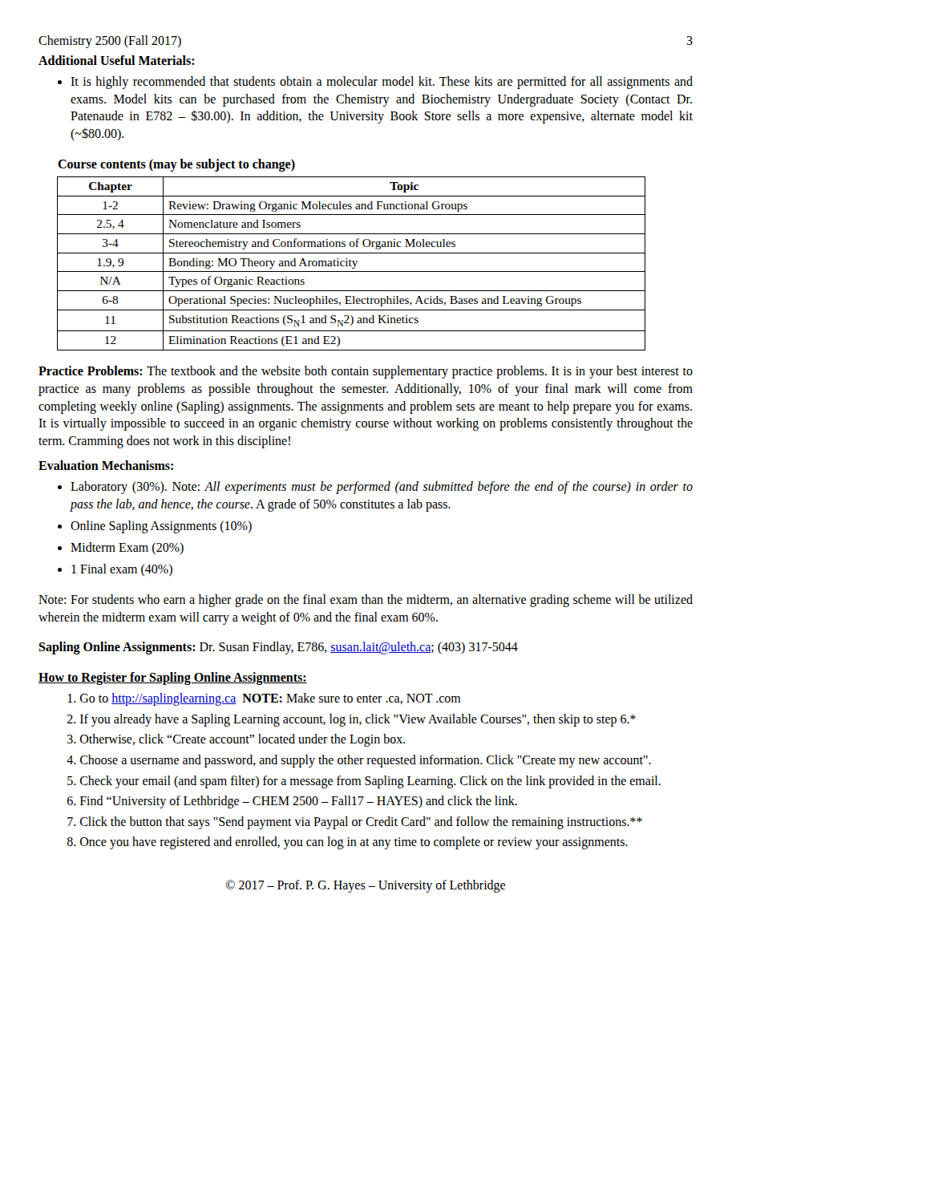Chemistry 2500 (Fall 2017) 3
Additional Useful Materials:
It is highly recommended that students obtain a molecular model kit. These kits are permitted for all assignments and exams. Model kits can be purchased from the Chemistry and Biochemistry Undergraduate Society (Contact Dr. Patenaude in E782 – $30.00). In addition, the University Book Store sells a more expensive, alternate model kit (~$80.00).
Course contents (may be subject to change)
| Chapter | Topic |
| --- | --- |
| 1-2 | Review: Drawing Organic Molecules and Functional Groups |
| 2.5, 4 | Nomenclature and Isomers |
| 3-4 | Stereochemistry and Conformations of Organic Molecules |
| 1.9, 9 | Bonding: MO Theory and Aromaticity |
| N/A | Types of Organic Reactions |
| 6-8 | Operational Species: Nucleophiles, Electrophiles, Acids, Bases and Leaving Groups |
| 11 | Substitution Reactions (S N 1 and S N 2) and Kinetics |
| 12 | Elimination Reactions (E1 and E2) |
Practice Problems: The textbook and the website both contain supplementary practice problems. It is in your best interest to practice as many problems as possible throughout the semester. Additionally, 10% of your final mark will come from completing weekly online (Sapling) assignments. The assignments and problem sets are meant to help prepare you for exams. It is virtually impossible to succeed in an organic chemistry course without working on problems consistently throughout the term. Cramming does not work in this discipline!
Evaluation Mechanisms:
Laboratory (30%). Note: All experiments must be performed (and submitted before the end of the course) in order to pass the lab, and hence, the course. A grade of 50% constitutes a lab pass.
Online Sapling Assignments (10%)
Midterm Exam (20%)
1 Final exam (40%)
Note: For students who earn a higher grade on the final exam than the midterm, an alternative grading scheme will be utilized wherein the midterm exam will carry a weight of 0% and the final exam 60%.
Sapling Online Assignments: Dr. Susan Findlay, E786, susan.lait@uleth.ca; (403) 317-5044
How to Register for Sapling Online Assignments:
1. Go to http://saplinglearning.ca NOTE: Make sure to enter .ca, NOT .com
2. If you already have a Sapling Learning account, log in, click "View Available Courses", then skip to step 6.*
3. Otherwise, click “Create account” located under the Login box.
4. Choose a username and password, and supply the other requested information. Click "Create my new account".
5. Check your email (and spam filter) for a message from Sapling Learning. Click on the link provided in the email.
6. Find “University of Lethbridge – CHEM 2500 – Fall17 – HAYES) and click the link.
7. Click the button that says "Send payment via Paypal or Credit Card" and follow the remaining instructions.**
8. Once you have registered and enrolled, you can log in at any time to complete or review your assignments.
© 2017 – Prof. P. G. Hayes – University of Lethbridge